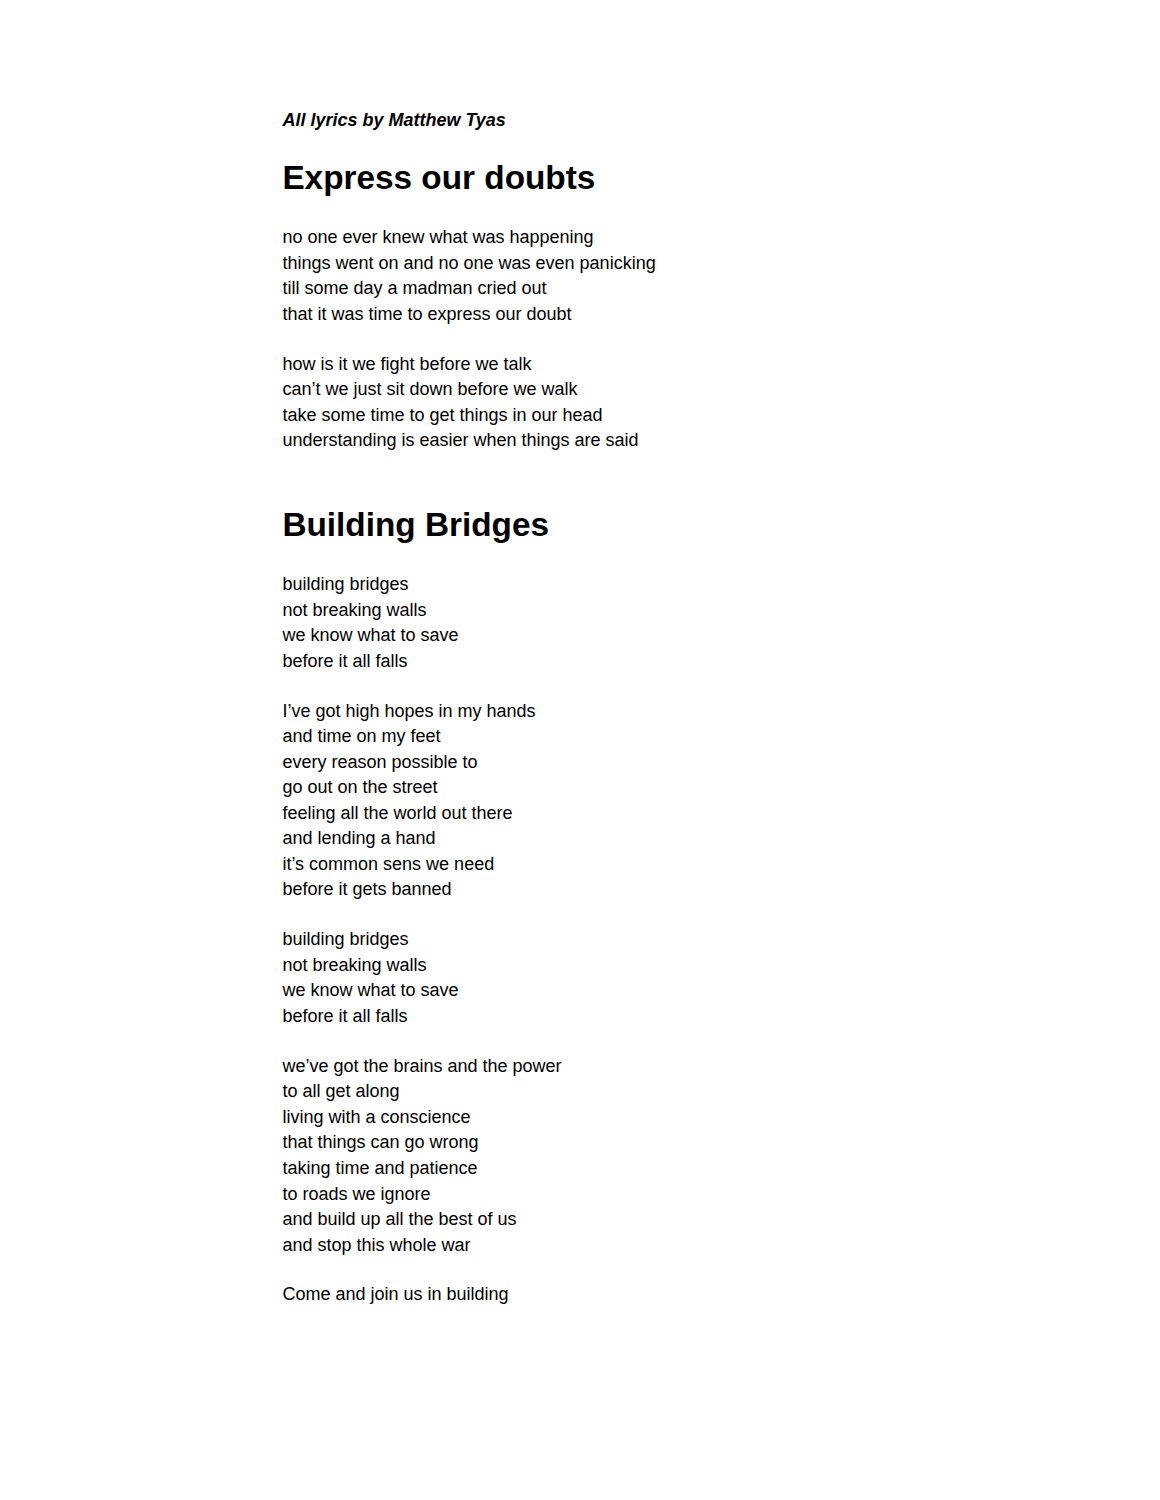All lyrics by Matthew Tyas
Express our doubts
no one ever knew what was happening
things went on and no one was even panicking
till some day a madman cried out
that it was time to express our doubt
how is it we fight before we talk
can’t we just sit down before we walk
take some time to get things in our head
understanding is easier when things are said
Building Bridges
building bridges
not breaking walls
we know what to save
before it all falls
I’ve got high hopes in my hands
and time on my feet
every reason possible to
go out on the street
feeling all the world out there
and lending a hand
it’s common sens we need
before it gets banned
building bridges
not breaking walls
we know what to save
before it all falls
we’ve got the brains and the power
to all get along
living with a conscience
that things can go wrong
taking time and patience
to roads we ignore
and build up all the best of us
and stop this whole war
Come and join us in building